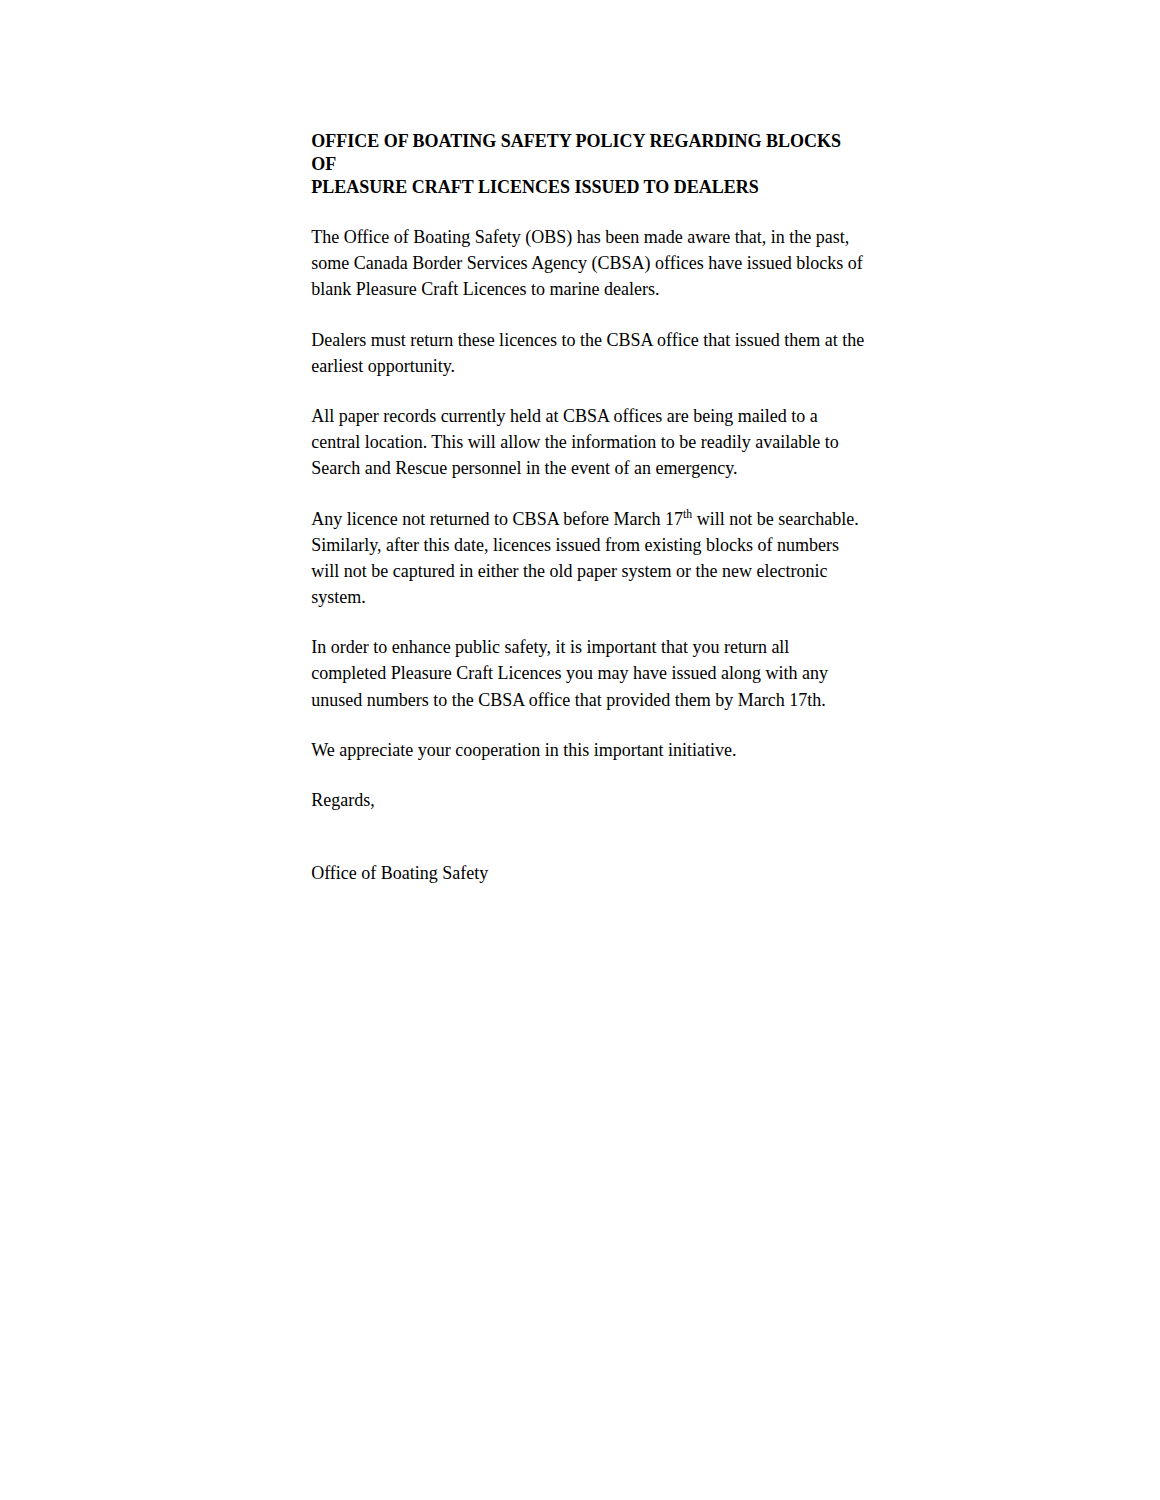Office of Boating Safety Policy Regarding Blocks of
Pleasure Craft Licences Issued to Dealers
The Office of Boating Safety (OBS) has been made aware that, in the past, some Canada Border Services Agency (CBSA) offices have issued blocks of blank Pleasure Craft Licences to marine dealers.
Dealers must return these licences to the CBSA office that issued them at the earliest opportunity.
All paper records currently held at CBSA offices are being mailed to a central location. This will allow the information to be readily available to Search and Rescue personnel in the event of an emergency.
Any licence not returned to CBSA before March 17th will not be searchable. Similarly, after this date, licences issued from existing blocks of numbers will not be captured in either the old paper system or the new electronic system.
In order to enhance public safety, it is important that you return all completed Pleasure Craft Licences you may have issued along with any unused numbers to the CBSA office that provided them by March 17th.
We appreciate your cooperation in this important initiative.
Regards,
Office of Boating Safety